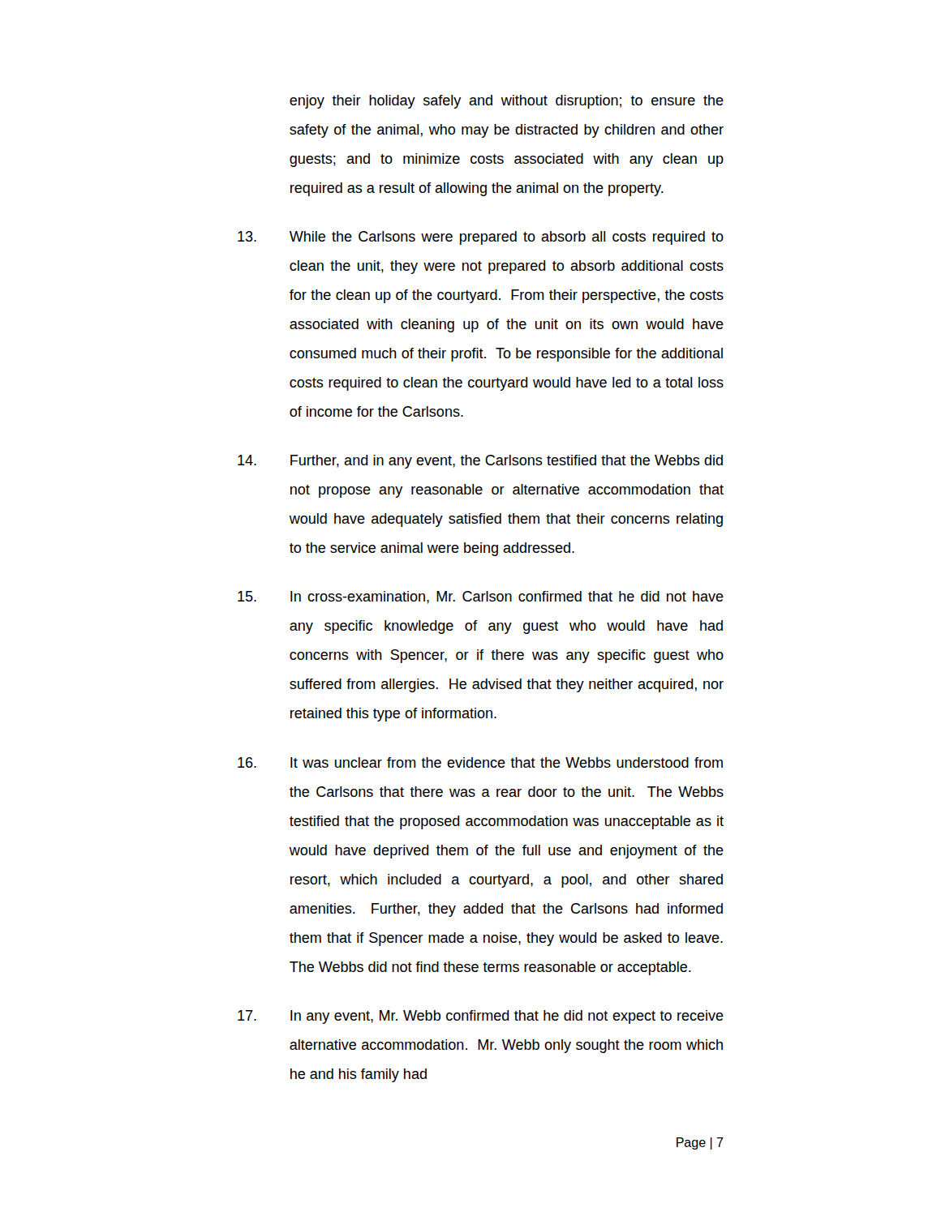enjoy their holiday safely and without disruption; to ensure the safety of the animal, who may be distracted by children and other guests; and to minimize costs associated with any clean up required as a result of allowing the animal on the property.
13. While the Carlsons were prepared to absorb all costs required to clean the unit, they were not prepared to absorb additional costs for the clean up of the courtyard. From their perspective, the costs associated with cleaning up of the unit on its own would have consumed much of their profit. To be responsible for the additional costs required to clean the courtyard would have led to a total loss of income for the Carlsons.
14. Further, and in any event, the Carlsons testified that the Webbs did not propose any reasonable or alternative accommodation that would have adequately satisfied them that their concerns relating to the service animal were being addressed.
15. In cross-examination, Mr. Carlson confirmed that he did not have any specific knowledge of any guest who would have had concerns with Spencer, or if there was any specific guest who suffered from allergies. He advised that they neither acquired, nor retained this type of information.
16. It was unclear from the evidence that the Webbs understood from the Carlsons that there was a rear door to the unit. The Webbs testified that the proposed accommodation was unacceptable as it would have deprived them of the full use and enjoyment of the resort, which included a courtyard, a pool, and other shared amenities. Further, they added that the Carlsons had informed them that if Spencer made a noise, they would be asked to leave. The Webbs did not find these terms reasonable or acceptable.
17. In any event, Mr. Webb confirmed that he did not expect to receive alternative accommodation. Mr. Webb only sought the room which he and his family had
Page | 7